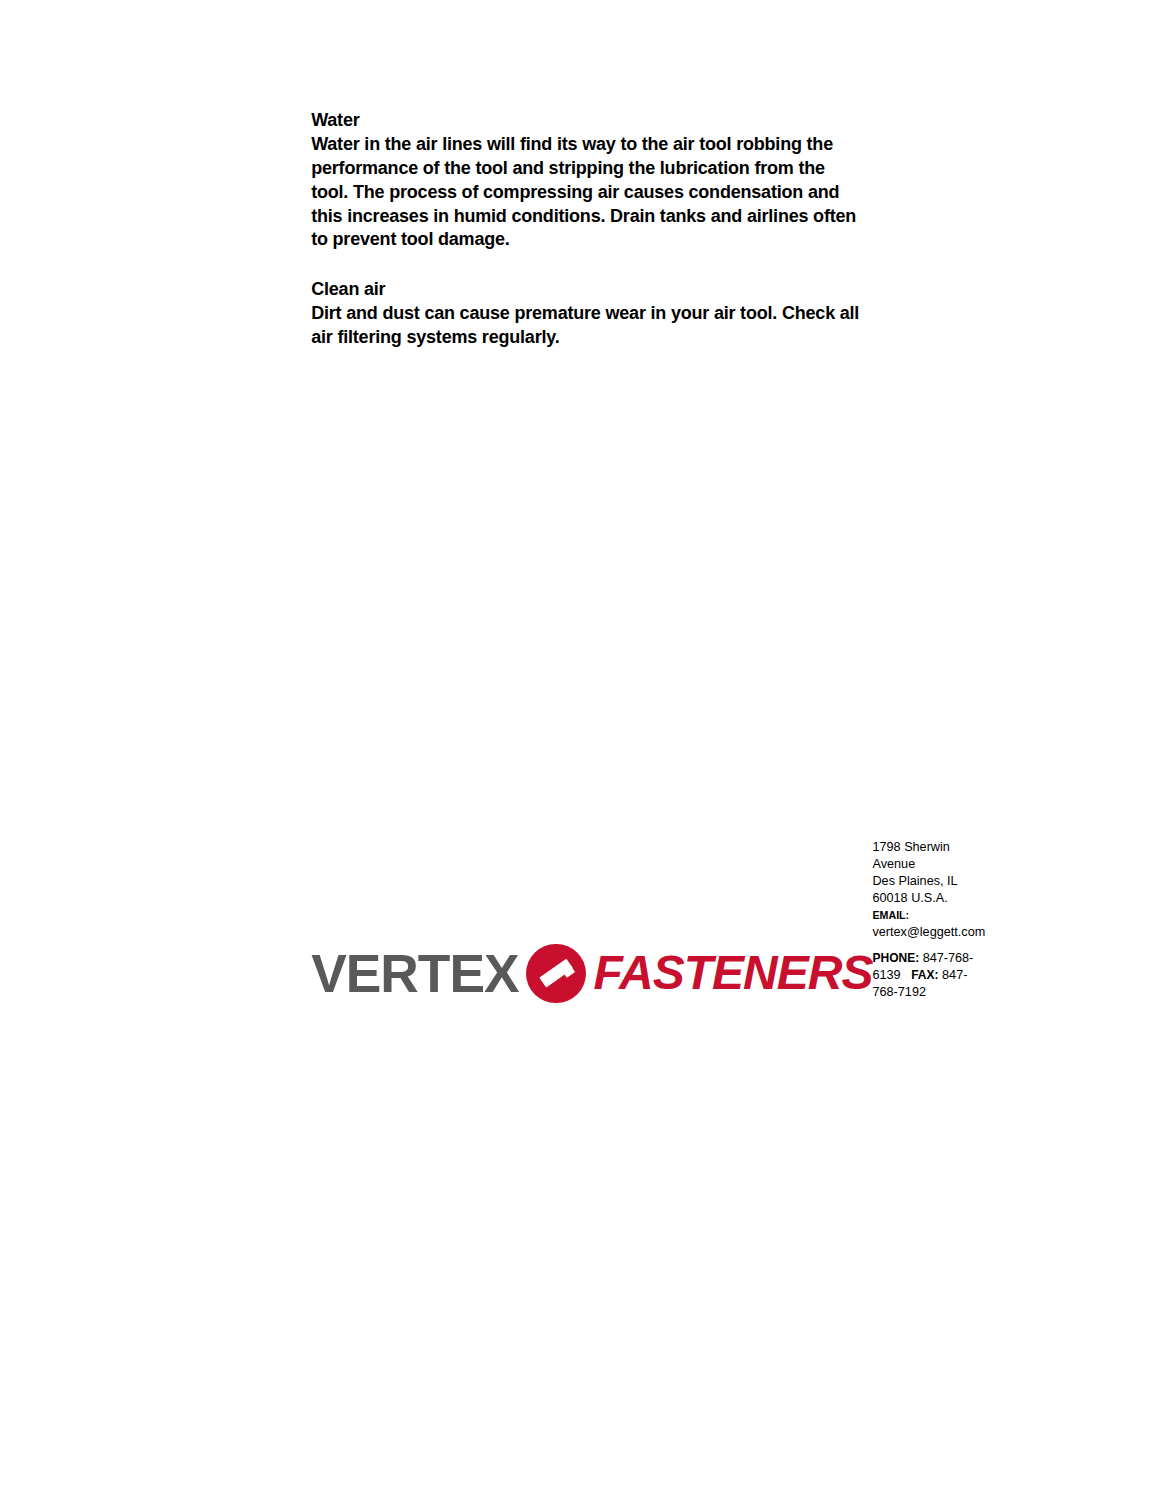Water
Water in the air lines will find its way to the air tool robbing the performance of the tool and stripping the lubrication from the tool. The process of compressing air causes condensation and this increases in humid conditions. Drain tanks and airlines often to prevent tool damage.
Clean air
Dirt and dust can cause premature wear in your air tool. Check all air filtering systems regularly.
VERTEX FASTENERS
1798 Sherwin Avenue
Des Plaines, IL 60018 U.S.A.
EMAIL: vertex@leggett.com
PHONE: 847-768-6139 FAX: 847-768-7192